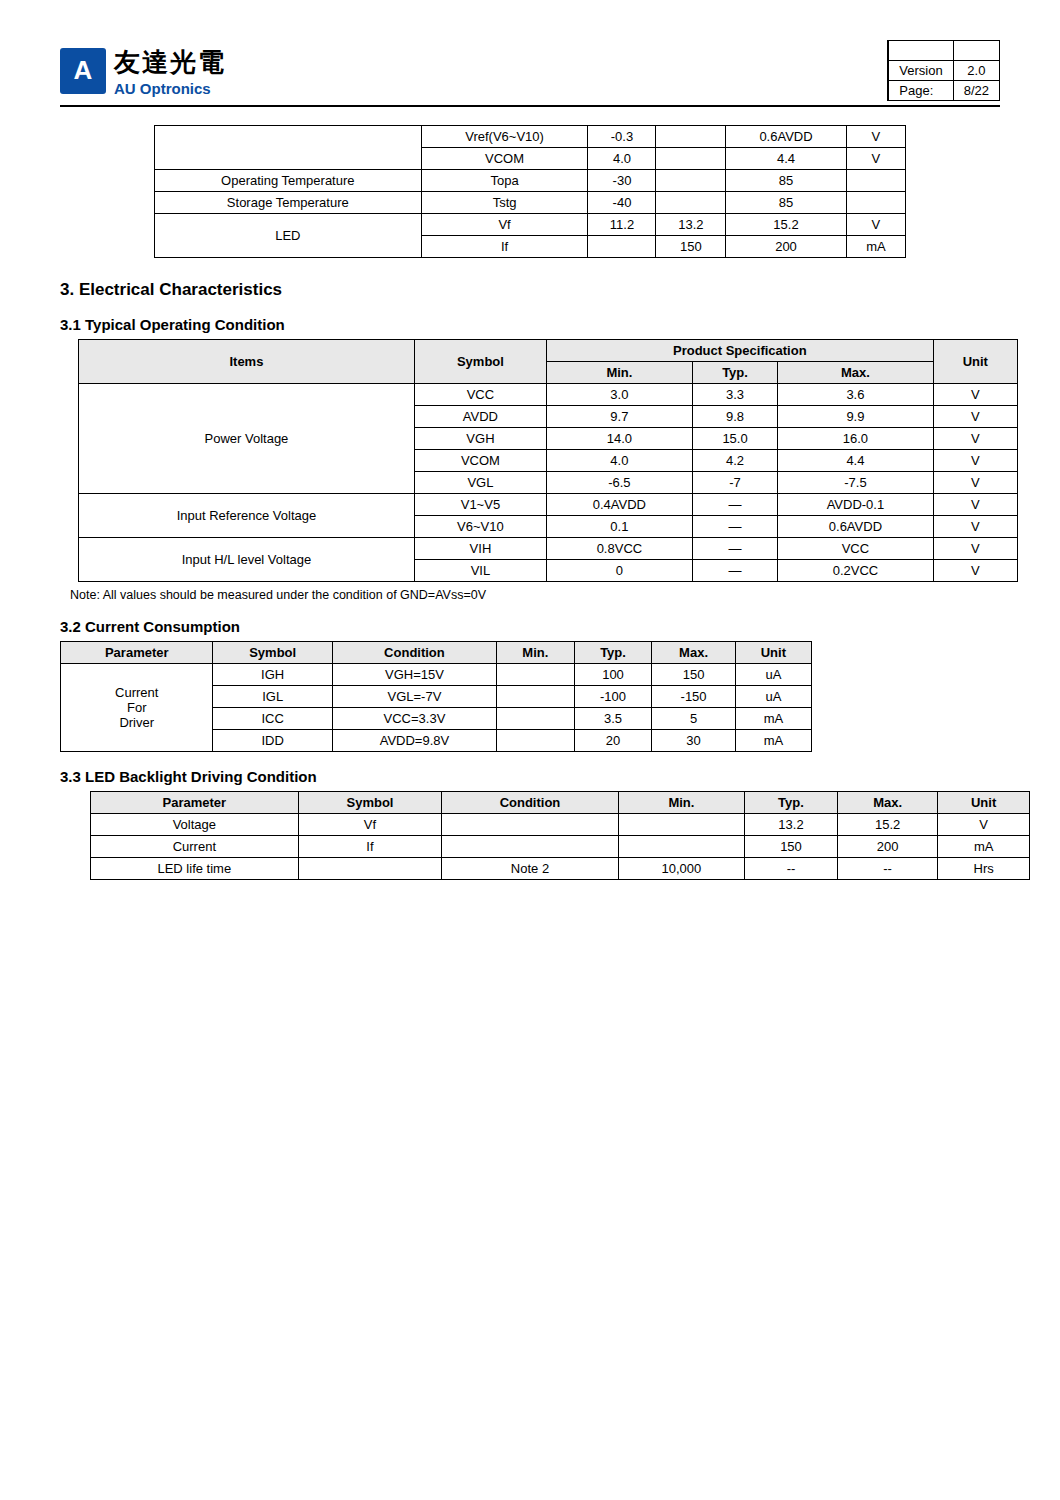A
友達光電
AU Optronics
| Version | 2.0 |
| Page: | 8/22 |
| | Vref(V6~V10) | -0.3 | | 0.6AVDD | V |
| VCOM | 4.0 | | 4.4 | V |
| Operating Temperature | Topa | -30 | | 85 | |
| Storage Temperature | Tstg | -40 | | 85 | |
| LED | Vf | 11.2 | 13.2 | 15.2 | V |
| If | | 150 | 200 | mA |
3. Electrical Characteristics
3.1 Typical Operating Condition
| Items | Symbol | Product Specification | Unit |
| --- | --- | --- | --- |
| Min. | Typ. | Max. |
| Power Voltage | VCC | 3.0 | 3.3 | 3.6 | V |
| AVDD | 9.7 | 9.8 | 9.9 | V |
| VGH | 14.0 | 15.0 | 16.0 | V |
| VCOM | 4.0 | 4.2 | 4.4 | V |
| VGL | -6.5 | -7 | -7.5 | V |
| Input Reference Voltage | V1~V5 | 0.4AVDD | — | AVDD-0.1 | V |
| V6~V10 | 0.1 | — | 0.6AVDD | V |
| Input H/L level Voltage | VIH | 0.8VCC | — | VCC | V |
| VIL | 0 | — | 0.2VCC | V |
Note: All values should be measured under the condition of GND=AVss=0V
3.2 Current Consumption
| Parameter | Symbol | Condition | Min. | Typ. | Max. | Unit |
| --- | --- | --- | --- | --- | --- | --- |
| Current For Driver | IGH | VGH=15V | | 100 | 150 | uA |
| IGL | VGL=-7V | | -100 | -150 | uA |
| ICC | VCC=3.3V | | 3.5 | 5 | mA |
| IDD | AVDD=9.8V | | 20 | 30 | mA |
3.3 LED Backlight Driving Condition
| Parameter | Symbol | Condition | Min. | Typ. | Max. | Unit |
| --- | --- | --- | --- | --- | --- | --- |
| Voltage | Vf | | | 13.2 | 15.2 | V |
| Current | If | | | 150 | 200 | mA |
| LED life time | | Note 2 | 10,000 | -- | -- | Hrs |